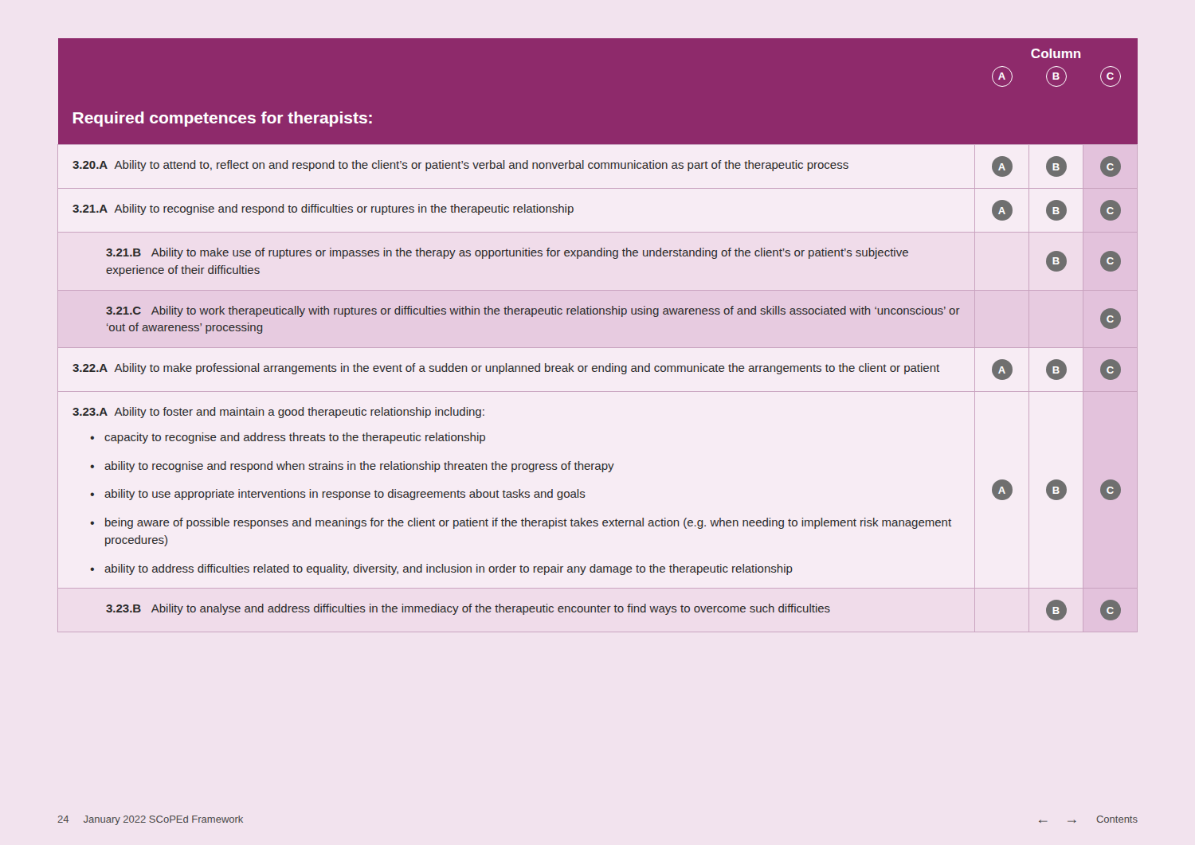| | Column |
| --- | --- |
| A | B | C |
| Required competences for therapists: | | | |
| 3.20.A Ability to attend to, reflect on and respond to the client’s or patient’s verbal and nonverbal communication as part of the therapeutic process | A | B | C |
| 3.21.A Ability to recognise and respond to difficulties or ruptures in the therapeutic relationship | A | B | C |
| 3.21.B Ability to make use of ruptures or impasses in the therapy as opportunities for expanding the understanding of the client’s or patient’s subjective experience of their difficulties | | B | C |
| 3.21.C Ability to work therapeutically with ruptures or difficulties within the therapeutic relationship using awareness of and skills associated with ‘unconscious’ or ‘out of awareness’ processing | | | C |
| 3.22.A Ability to make professional arrangements in the event of a sudden or unplanned break or ending and communicate the arrangements to the client or patient | A | B | C |
| 3.23.A Ability to foster and maintain a good therapeutic relationship including: capacity to recognise and address threats to the therapeutic relationship ability to recognise and respond when strains in the relationship threaten the progress of therapy ability to use appropriate interventions in response to disagreements about tasks and goals being aware of possible responses and meanings for the client or patient if the therapist takes external action (e.g. when needing to implement risk management procedures) ability to address difficulties related to equality, diversity, and inclusion in order to repair any damage to the therapeutic relationship | A | B | C |
| 3.23.B Ability to analyse and address difficulties in the immediacy of the therapeutic encounter to find ways to overcome such difficulties | | B | C |
24 January 2022 SCoPEd Framework
← →
Contents